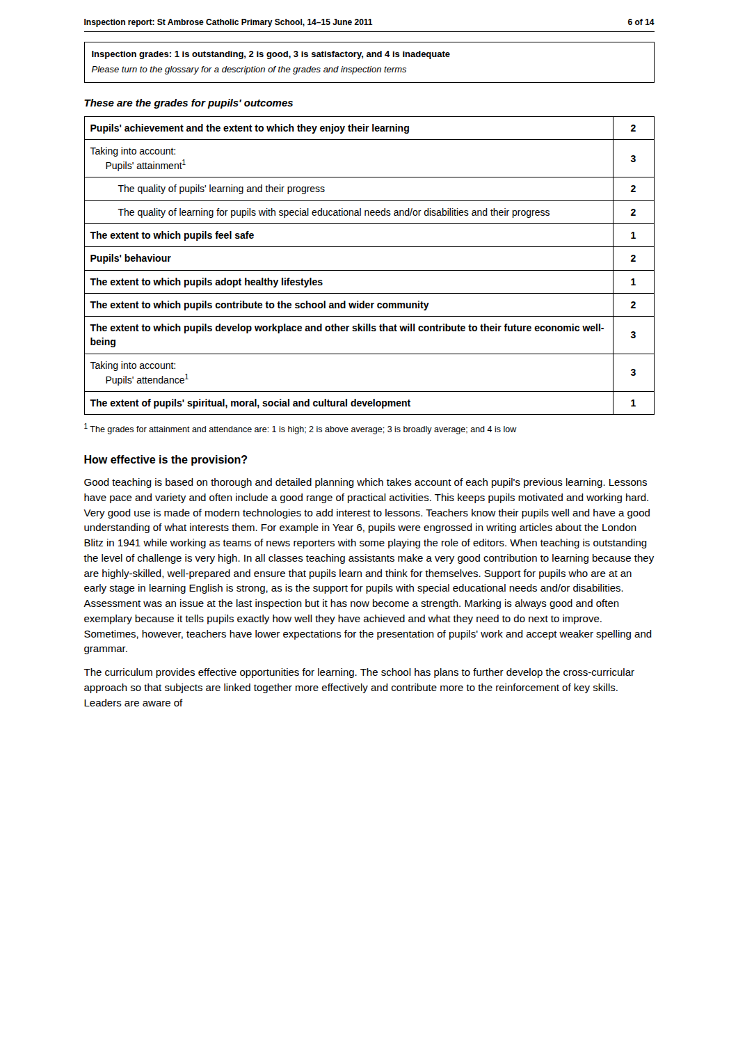Inspection report: St Ambrose Catholic Primary School, 14–15 June 2011 6 of 14
Inspection grades: 1 is outstanding, 2 is good, 3 is satisfactory, and 4 is inadequate
Please turn to the glossary for a description of the grades and inspection terms
These are the grades for pupils' outcomes
| Pupils' achievement and the extent to which they enjoy their learning | 2 |
| Taking into account: Pupils' attainment 1 | 3 |
| The quality of pupils' learning and their progress | 2 |
| The quality of learning for pupils with special educational needs and/or disabilities and their progress | 2 |
| The extent to which pupils feel safe | 1 |
| Pupils' behaviour | 2 |
| The extent to which pupils adopt healthy lifestyles | 1 |
| The extent to which pupils contribute to the school and wider community | 2 |
| The extent to which pupils develop workplace and other skills that will contribute to their future economic well-being | 3 |
| Taking into account: Pupils' attendance 1 | 3 |
| The extent of pupils' spiritual, moral, social and cultural development | 1 |
1 The grades for attainment and attendance are: 1 is high; 2 is above average; 3 is broadly average; and 4 is low
How effective is the provision?
Good teaching is based on thorough and detailed planning which takes account of each pupil's previous learning. Lessons have pace and variety and often include a good range of practical activities. This keeps pupils motivated and working hard. Very good use is made of modern technologies to add interest to lessons. Teachers know their pupils well and have a good understanding of what interests them. For example in Year 6, pupils were engrossed in writing articles about the London Blitz in 1941 while working as teams of news reporters with some playing the role of editors. When teaching is outstanding the level of challenge is very high. In all classes teaching assistants make a very good contribution to learning because they are highly-skilled, well-prepared and ensure that pupils learn and think for themselves. Support for pupils who are at an early stage in learning English is strong, as is the support for pupils with special educational needs and/or disabilities. Assessment was an issue at the last inspection but it has now become a strength. Marking is always good and often exemplary because it tells pupils exactly how well they have achieved and what they need to do next to improve. Sometimes, however, teachers have lower expectations for the presentation of pupils' work and accept weaker spelling and grammar.
The curriculum provides effective opportunities for learning. The school has plans to further develop the cross-curricular approach so that subjects are linked together more effectively and contribute more to the reinforcement of key skills. Leaders are aware of